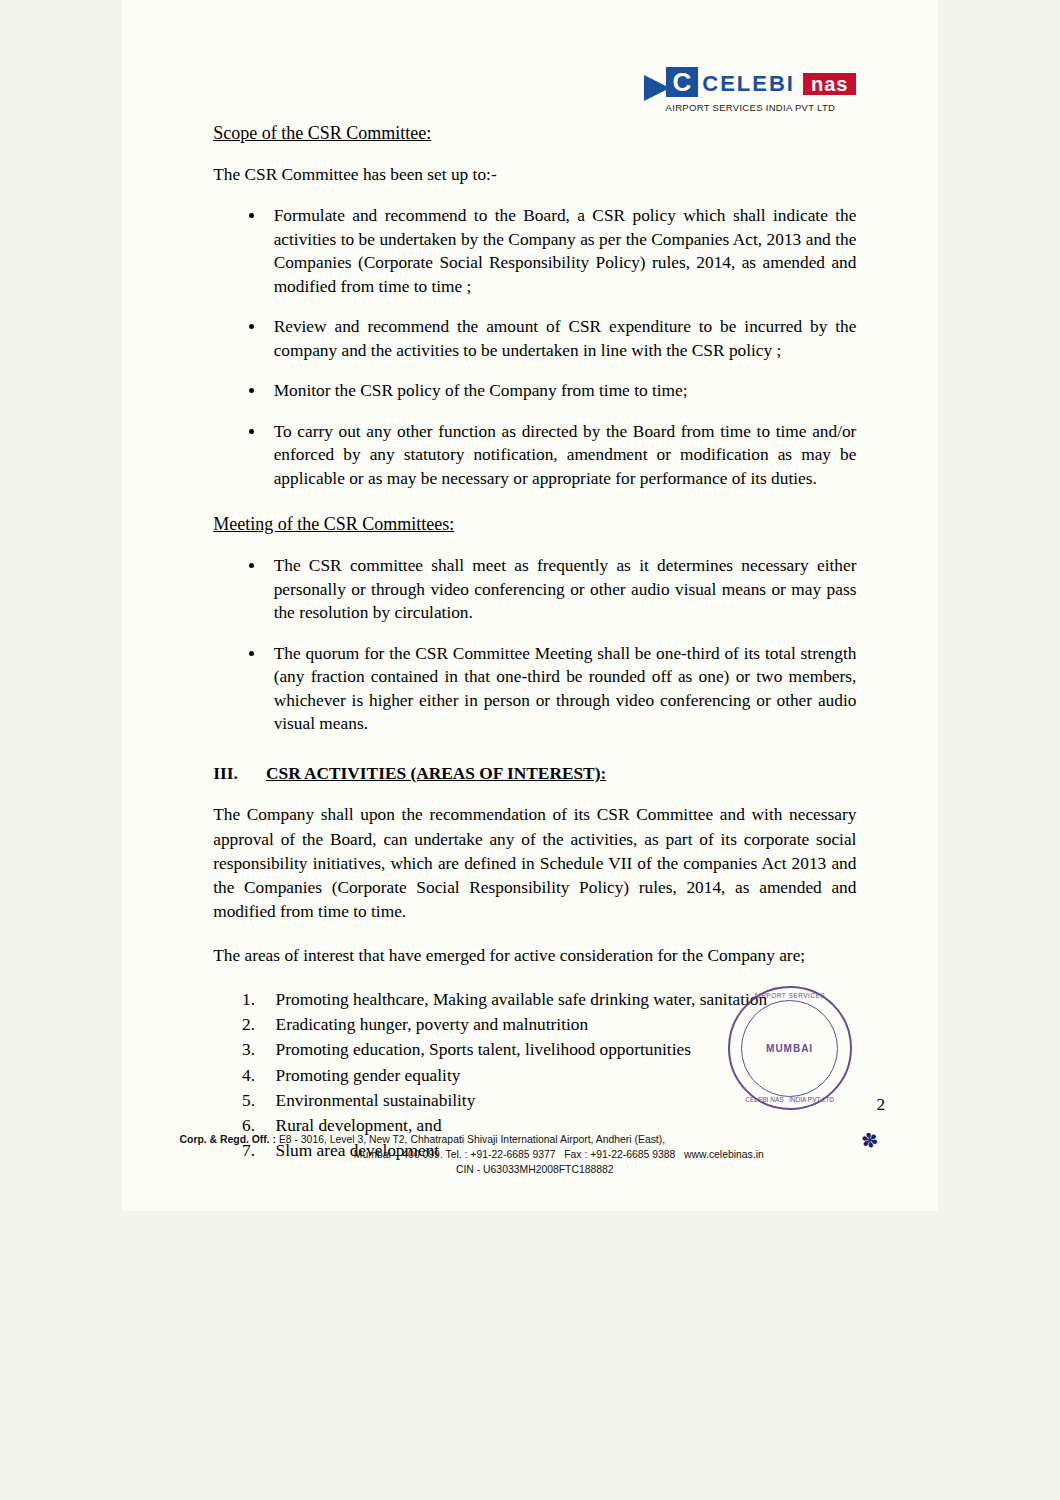C CELEBI nas
AIRPORT SERVICES INDIA PVT LTD
Scope of the CSR Committee:
The CSR Committee has been set up to:-
Formulate and recommend to the Board, a CSR policy which shall indicate the activities to be undertaken by the Company as per the Companies Act, 2013 and the Companies (Corporate Social Responsibility Policy) rules, 2014, as amended and modified from time to time ;
Review and recommend the amount of CSR expenditure to be incurred by the company and the activities to be undertaken in line with the CSR policy ;
Monitor the CSR policy of the Company from time to time;
To carry out any other function as directed by the Board from time to time and/or enforced by any statutory notification, amendment or modification as may be applicable or as may be necessary or appropriate for performance of its duties.
Meeting of the CSR Committees:
The CSR committee shall meet as frequently as it determines necessary either personally or through video conferencing or other audio visual means or may pass the resolution by circulation.
The quorum for the CSR Committee Meeting shall be one-third of its total strength (any fraction contained in that one-third be rounded off as one) or two members, whichever is higher either in person or through video conferencing or other audio visual means.
III. CSR ACTIVITIES (AREAS OF INTEREST):
The Company shall upon the recommendation of its CSR Committee and with necessary approval of the Board, can undertake any of the activities, as part of its corporate social responsibility initiatives, which are defined in Schedule VII of the companies Act 2013 and the Companies (Corporate Social Responsibility Policy) rules, 2014, as amended and modified from time to time.
The areas of interest that have emerged for active consideration for the Company are;
Promoting healthcare, Making available safe drinking water, sanitation
Eradicating hunger, poverty and malnutrition
Promoting education, Sports talent, livelihood opportunities
Promoting gender equality
Environmental sustainability
Rural development, and
Slum area development
AIRPORT SERVICES
MUMBAI
CELEBI NAS INDIA PVT LTD
2
✽
Corp. & Regd. Off. : E8 - 3016, Level 3, New T2, Chhatrapati Shivaji International Airport, Andheri (East),
Mumbai – 400 099. Tel. : +91-22-6685 9377 Fax : +91-22-6685 9388 www.celebinas.in
CIN - U63033MH2008FTC188882